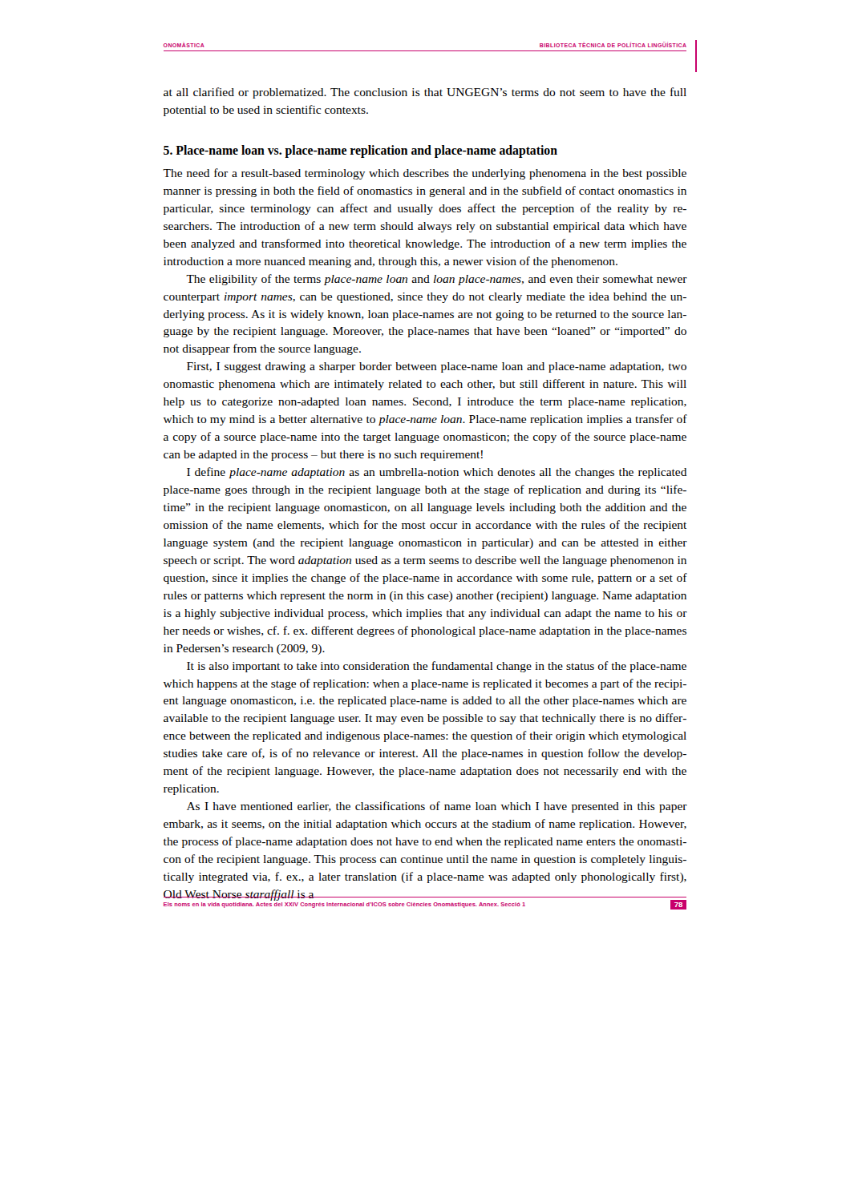ONOMÀSTICA
BIBLIOTECA TÈCNICA DE POLÍTICA LINGÜÍSTICA
at all clarified or problematized. The conclusion is that UNGEGN’s terms do not seem to have the full potential to be used in scientific contexts.
5. Place-name loan vs. place-name replication and place-name adaptation
The need for a result-based terminology which describes the underlying phenomena in the best possible manner is pressing in both the field of onomastics in general and in the subfield of contact onomastics in particular, since terminology can affect and usually does affect the perception of the reality by researchers. The introduction of a new term should always rely on substantial empirical data which have been analyzed and transformed into theoretical knowledge. The introduction of a new term implies the introduction a more nuanced meaning and, through this, a newer vision of the phenomenon.
The eligibility of the terms place-name loan and loan place-names, and even their somewhat newer counterpart import names, can be questioned, since they do not clearly mediate the idea behind the underlying process. As it is widely known, loan place-names are not going to be returned to the source language by the recipient language. Moreover, the place-names that have been “loaned” or “imported” do not disappear from the source language.
First, I suggest drawing a sharper border between place-name loan and place-name adaptation, two onomastic phenomena which are intimately related to each other, but still different in nature. This will help us to categorize non-adapted loan names. Second, I introduce the term place-name replication, which to my mind is a better alternative to place-name loan. Place-name replication implies a transfer of a copy of a source place-name into the target language onomasticon; the copy of the source place-name can be adapted in the process – but there is no such requirement!
I define place-name adaptation as an umbrella-notion which denotes all the changes the replicated place-name goes through in the recipient language both at the stage of replication and during its “lifetime” in the recipient language onomasticon, on all language levels including both the addition and the omission of the name elements, which for the most occur in accordance with the rules of the recipient language system (and the recipient language onomasticon in particular) and can be attested in either speech or script. The word adaptation used as a term seems to describe well the language phenomenon in question, since it implies the change of the place-name in accordance with some rule, pattern or a set of rules or patterns which represent the norm in (in this case) another (recipient) language. Name adaptation is a highly subjective individual process, which implies that any individual can adapt the name to his or her needs or wishes, cf. f. ex. different degrees of phonological place-name adaptation in the place-names in Pedersen’s research (2009, 9).
It is also important to take into consideration the fundamental change in the status of the place-name which happens at the stage of replication: when a place-name is replicated it becomes a part of the recipient language onomasticon, i.e. the replicated place-name is added to all the other place-names which are available to the recipient language user. It may even be possible to say that technically there is no difference between the replicated and indigenous place-names: the question of their origin which etymological studies take care of, is of no relevance or interest. All the place-names in question follow the development of the recipient language. However, the place-name adaptation does not necessarily end with the replication.
As I have mentioned earlier, the classifications of name loan which I have presented in this paper embark, as it seems, on the initial adaptation which occurs at the stadium of name replication. However, the process of place-name adaptation does not have to end when the replicated name enters the onomasticon of the recipient language. This process can continue until the name in question is completely linguistically integrated via, f. ex., a later translation (if a place-name was adapted only phonologically first), Old West Norse staraffjall is a
Els noms en la vida quotidiana. Actes del XXIV Congrés Internacional d’ICOS sobre Ciències Onomàstiques. Annex. Secció 1
78